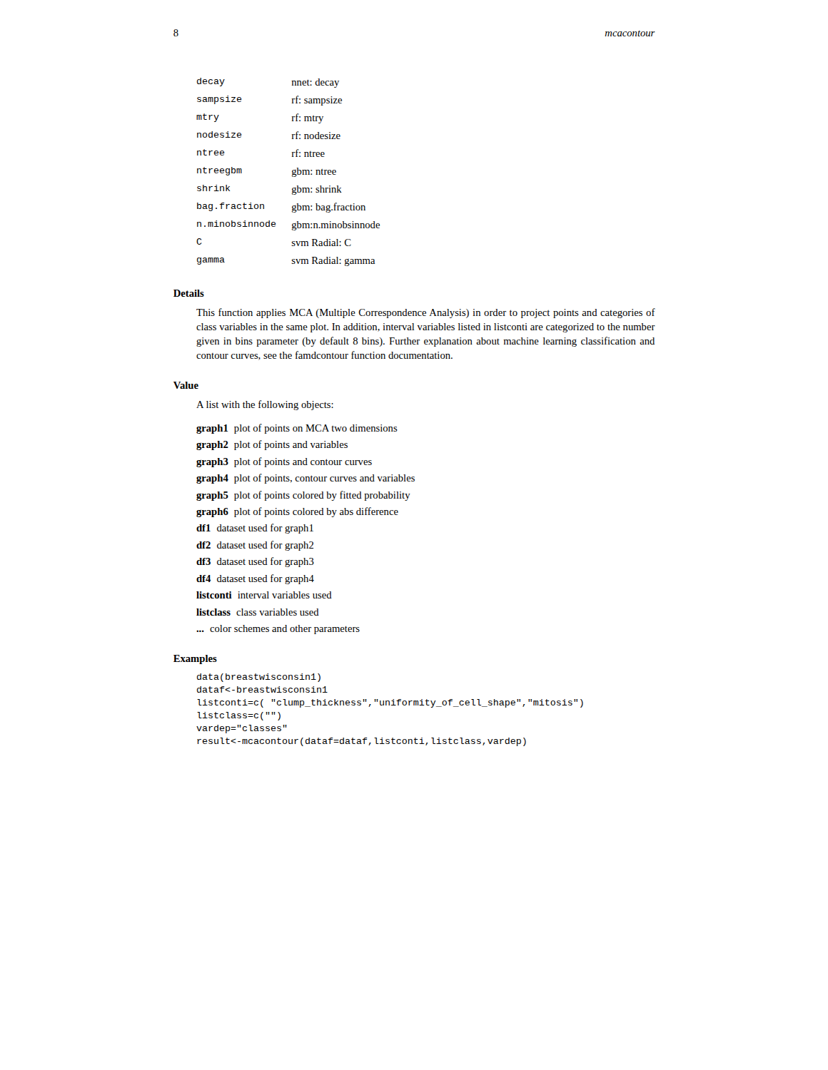8 mcacontour
| decay | nnet: decay |
| sampsize | rf: sampsize |
| mtry | rf: mtry |
| nodesize | rf: nodesize |
| ntree | rf: ntree |
| ntreegbm | gbm: ntree |
| shrink | gbm: shrink |
| bag.fraction | gbm: bag.fraction |
| n.minobsinnode | gbm:n.minobsinnode |
| C | svm Radial: C |
| gamma | svm Radial: gamma |
Details
This function applies MCA (Multiple Correspondence Analysis) in order to project points and categories of class variables in the same plot. In addition, interval variables listed in listconti are categorized to the number given in bins parameter (by default 8 bins). Further explanation about machine learning classification and contour curves, see the famdcontour function documentation.
Value
A list with the following objects:
graph1
plot of points on MCA two dimensions
graph2
plot of points and variables
graph3
plot of points and contour curves
graph4
plot of points, contour curves and variables
graph5
plot of points colored by fitted probability
graph6
plot of points colored by abs difference
df1
dataset used for graph1
df2
dataset used for graph2
df3
dataset used for graph3
df4
dataset used for graph4
listconti
interval variables used
listclass
class variables used
...
color schemes and other parameters
Examples
data(breastwisconsin1)
dataf<-breastwisconsin1
listconti=c( "clump_thickness","uniformity_of_cell_shape","mitosis")
listclass=c("")
vardep="classes"
result<-mcacontour(dataf=dataf,listconti,listclass,vardep)